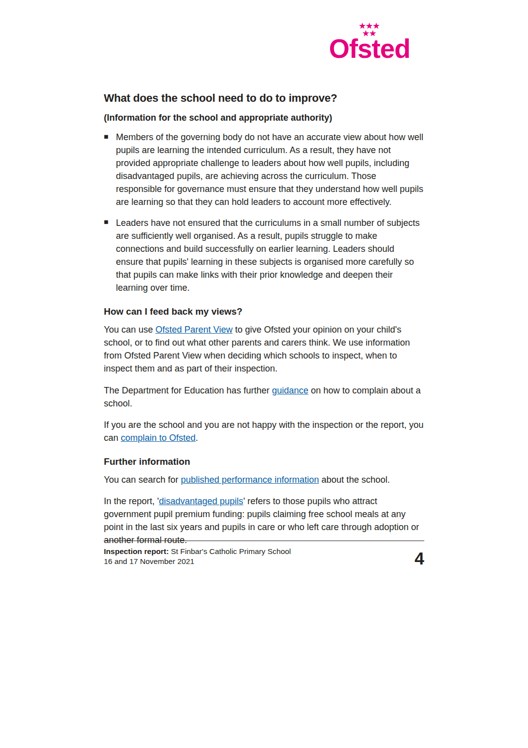★★★
★★
Ofsted
What does the school need to do to improve?
(Information for the school and appropriate authority)
Members of the governing body do not have an accurate view about how well pupils are learning the intended curriculum. As a result, they have not provided appropriate challenge to leaders about how well pupils, including disadvantaged pupils, are achieving across the curriculum. Those responsible for governance must ensure that they understand how well pupils are learning so that they can hold leaders to account more effectively.
Leaders have not ensured that the curriculums in a small number of subjects are sufficiently well organised. As a result, pupils struggle to make connections and build successfully on earlier learning. Leaders should ensure that pupils' learning in these subjects is organised more carefully so that pupils can make links with their prior knowledge and deepen their learning over time.
How can I feed back my views?
You can use Ofsted Parent View to give Ofsted your opinion on your child's school, or to find out what other parents and carers think. We use information from Ofsted Parent View when deciding which schools to inspect, when to inspect them and as part of their inspection.
The Department for Education has further guidance on how to complain about a school.
If you are the school and you are not happy with the inspection or the report, you can complain to Ofsted.
Further information
You can search for published performance information about the school.
In the report, 'disadvantaged pupils' refers to those pupils who attract government pupil premium funding: pupils claiming free school meals at any point in the last six years and pupils in care or who left care through adoption or another formal route.
Inspection report: St Finbar's Catholic Primary School
16 and 17 November 2021
4